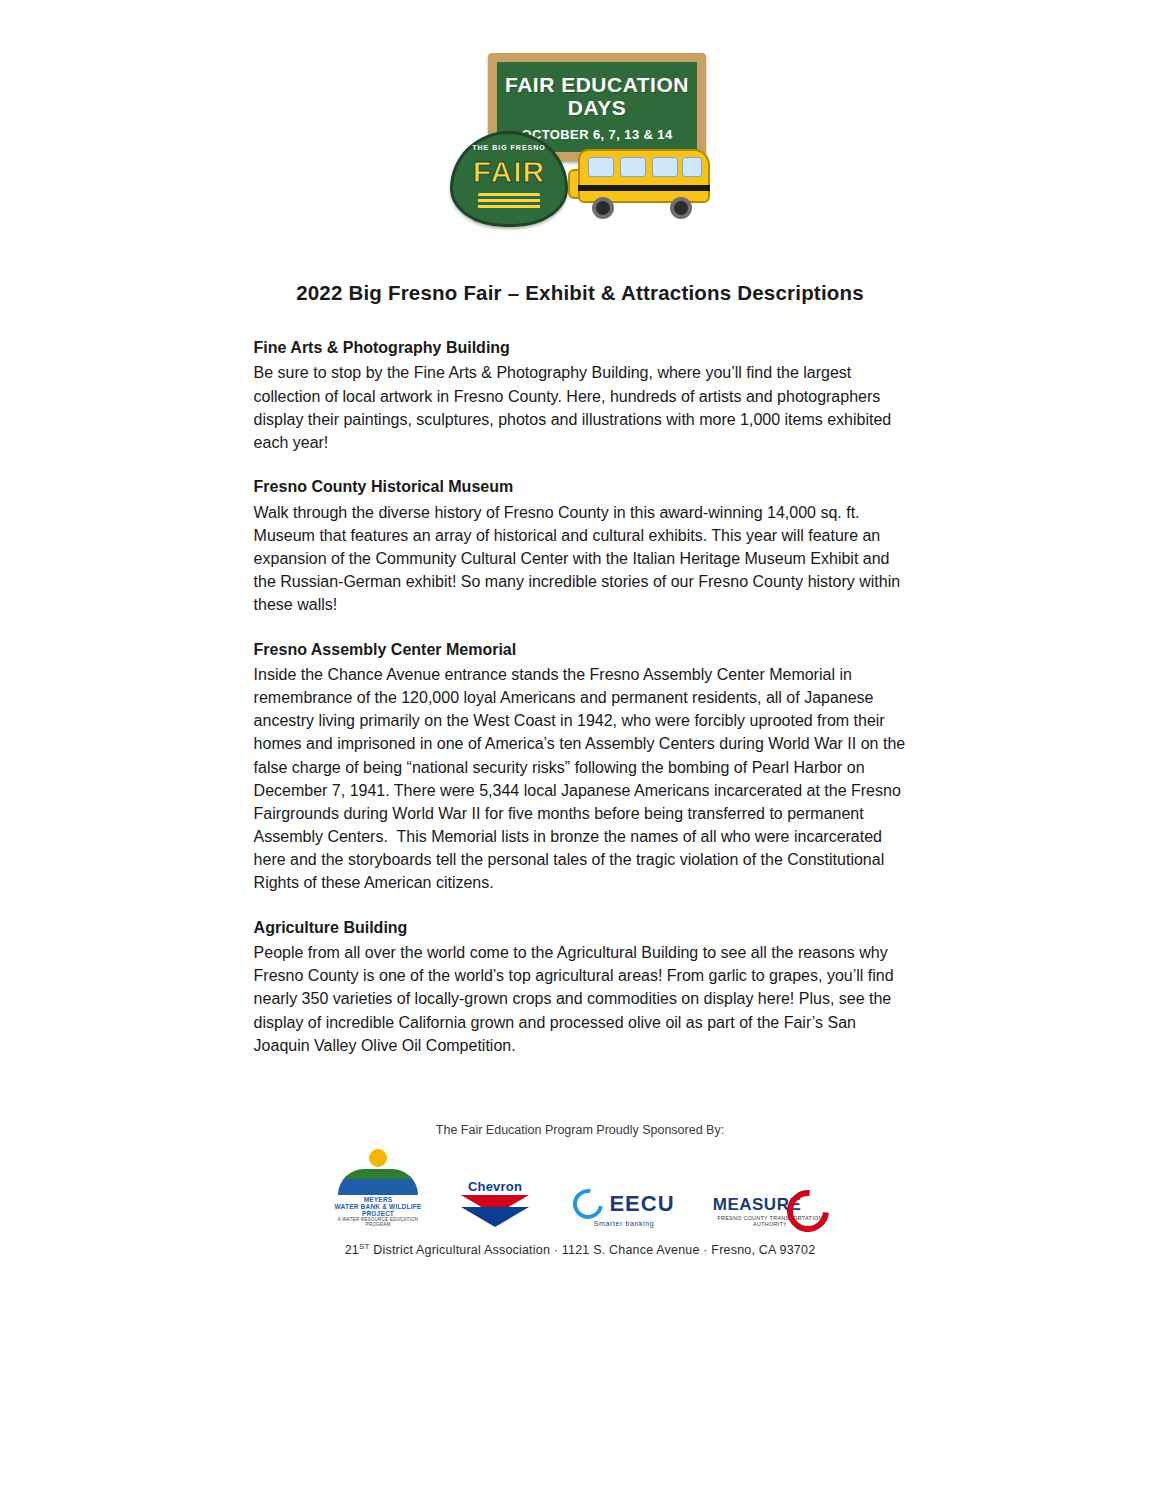FAIR EDUCATION
DAYS
OCTOBER 6, 7, 13 & 14
THE BIG FRESNO
FAIR
2022 Big Fresno Fair – Exhibit & Attractions Descriptions
Fine Arts & Photography Building
Be sure to stop by the Fine Arts & Photography Building, where you’ll find the largest collection of local artwork in Fresno County. Here, hundreds of artists and photographers display their paintings, sculptures, photos and illustrations with more 1,000 items exhibited each year!
Fresno County Historical Museum
Walk through the diverse history of Fresno County in this award-winning 14,000 sq. ft. Museum that features an array of historical and cultural exhibits. This year will feature an expansion of the Community Cultural Center with the Italian Heritage Museum Exhibit and the Russian-German exhibit! So many incredible stories of our Fresno County history within these walls!
Fresno Assembly Center Memorial
Inside the Chance Avenue entrance stands the Fresno Assembly Center Memorial in remembrance of the 120,000 loyal Americans and permanent residents, all of Japanese ancestry living primarily on the West Coast in 1942, who were forcibly uprooted from their homes and imprisoned in one of America’s ten Assembly Centers during World War II on the false charge of being “national security risks” following the bombing of Pearl Harbor on December 7, 1941. There were 5,344 local Japanese Americans incarcerated at the Fresno Fairgrounds during World War II for five months before being transferred to permanent Assembly Centers. This Memorial lists in bronze the names of all who were incarcerated here and the storyboards tell the personal tales of the tragic violation of the Constitutional Rights of these American citizens.
Agriculture Building
People from all over the world come to the Agricultural Building to see all the reasons why Fresno County is one of the world’s top agricultural areas! From garlic to grapes, you’ll find nearly 350 varieties of locally-grown crops and commodities on display here! Plus, see the display of incredible California grown and processed olive oil as part of the Fair’s San Joaquin Valley Olive Oil Competition.
The Fair Education Program Proudly Sponsored By:
MEYERS
WATER BANK & WILDLIFE PROJECT
A WATER RESOURCE EDUCATION PROGRAM
Chevron
EECU
Smarter banking
MEASURE
FRESNO COUNTY TRANSPORTATION AUTHORITY
21ST District Agricultural Association · 1121 S. Chance Avenue · Fresno, CA 93702